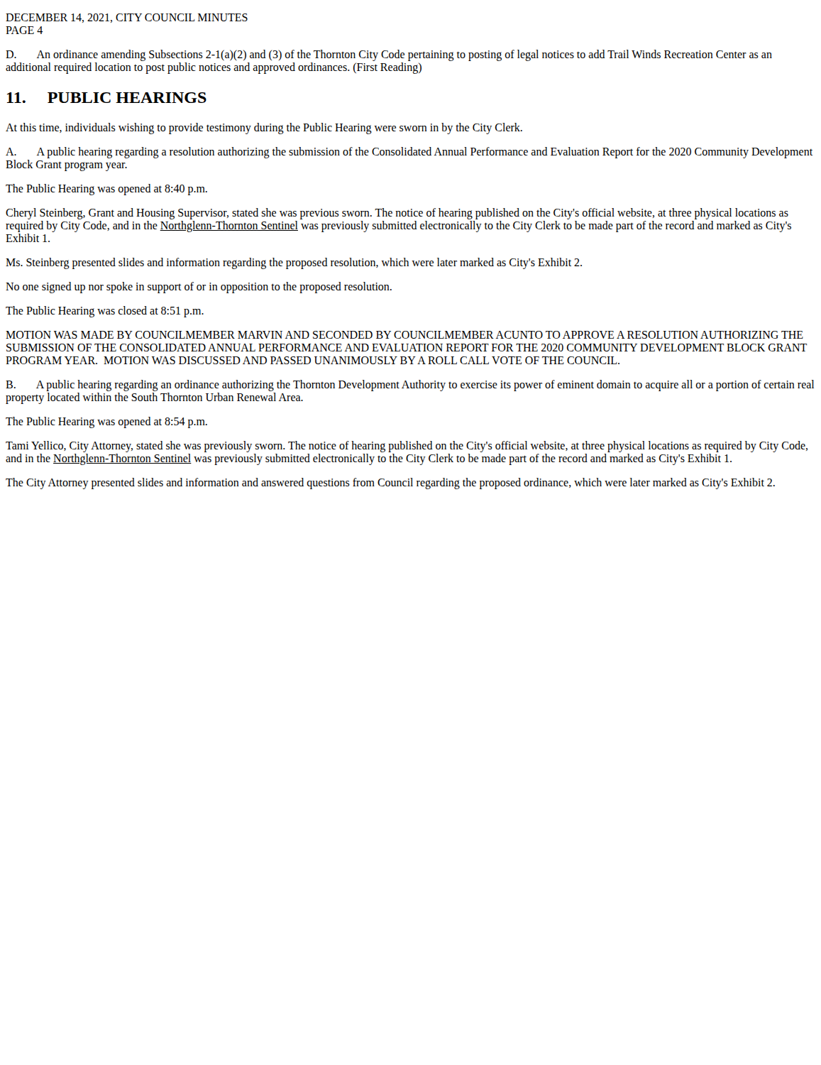DECEMBER 14, 2021, CITY COUNCIL MINUTES
PAGE 4
D. An ordinance amending Subsections 2-1(a)(2) and (3) of the Thornton City Code pertaining to posting of legal notices to add Trail Winds Recreation Center as an additional required location to post public notices and approved ordinances. (First Reading)
11. PUBLIC HEARINGS
At this time, individuals wishing to provide testimony during the Public Hearing were sworn in by the City Clerk.
A. A public hearing regarding a resolution authorizing the submission of the Consolidated Annual Performance and Evaluation Report for the 2020 Community Development Block Grant program year.
The Public Hearing was opened at 8:40 p.m.
Cheryl Steinberg, Grant and Housing Supervisor, stated she was previous sworn. The notice of hearing published on the City's official website, at three physical locations as required by City Code, and in the Northglenn-Thornton Sentinel was previously submitted electronically to the City Clerk to be made part of the record and marked as City's Exhibit 1.
Ms. Steinberg presented slides and information regarding the proposed resolution, which were later marked as City's Exhibit 2.
No one signed up nor spoke in support of or in opposition to the proposed resolution.
The Public Hearing was closed at 8:51 p.m.
MOTION WAS MADE BY COUNCILMEMBER MARVIN AND SECONDED BY COUNCILMEMBER ACUNTO TO APPROVE A RESOLUTION AUTHORIZING THE SUBMISSION OF THE CONSOLIDATED ANNUAL PERFORMANCE AND EVALUATION REPORT FOR THE 2020 COMMUNITY DEVELOPMENT BLOCK GRANT PROGRAM YEAR. MOTION WAS DISCUSSED AND PASSED UNANIMOUSLY BY A ROLL CALL VOTE OF THE COUNCIL.
B. A public hearing regarding an ordinance authorizing the Thornton Development Authority to exercise its power of eminent domain to acquire all or a portion of certain real property located within the South Thornton Urban Renewal Area.
The Public Hearing was opened at 8:54 p.m.
Tami Yellico, City Attorney, stated she was previously sworn. The notice of hearing published on the City's official website, at three physical locations as required by City Code, and in the Northglenn-Thornton Sentinel was previously submitted electronically to the City Clerk to be made part of the record and marked as City's Exhibit 1.
The City Attorney presented slides and information and answered questions from Council regarding the proposed ordinance, which were later marked as City's Exhibit 2.